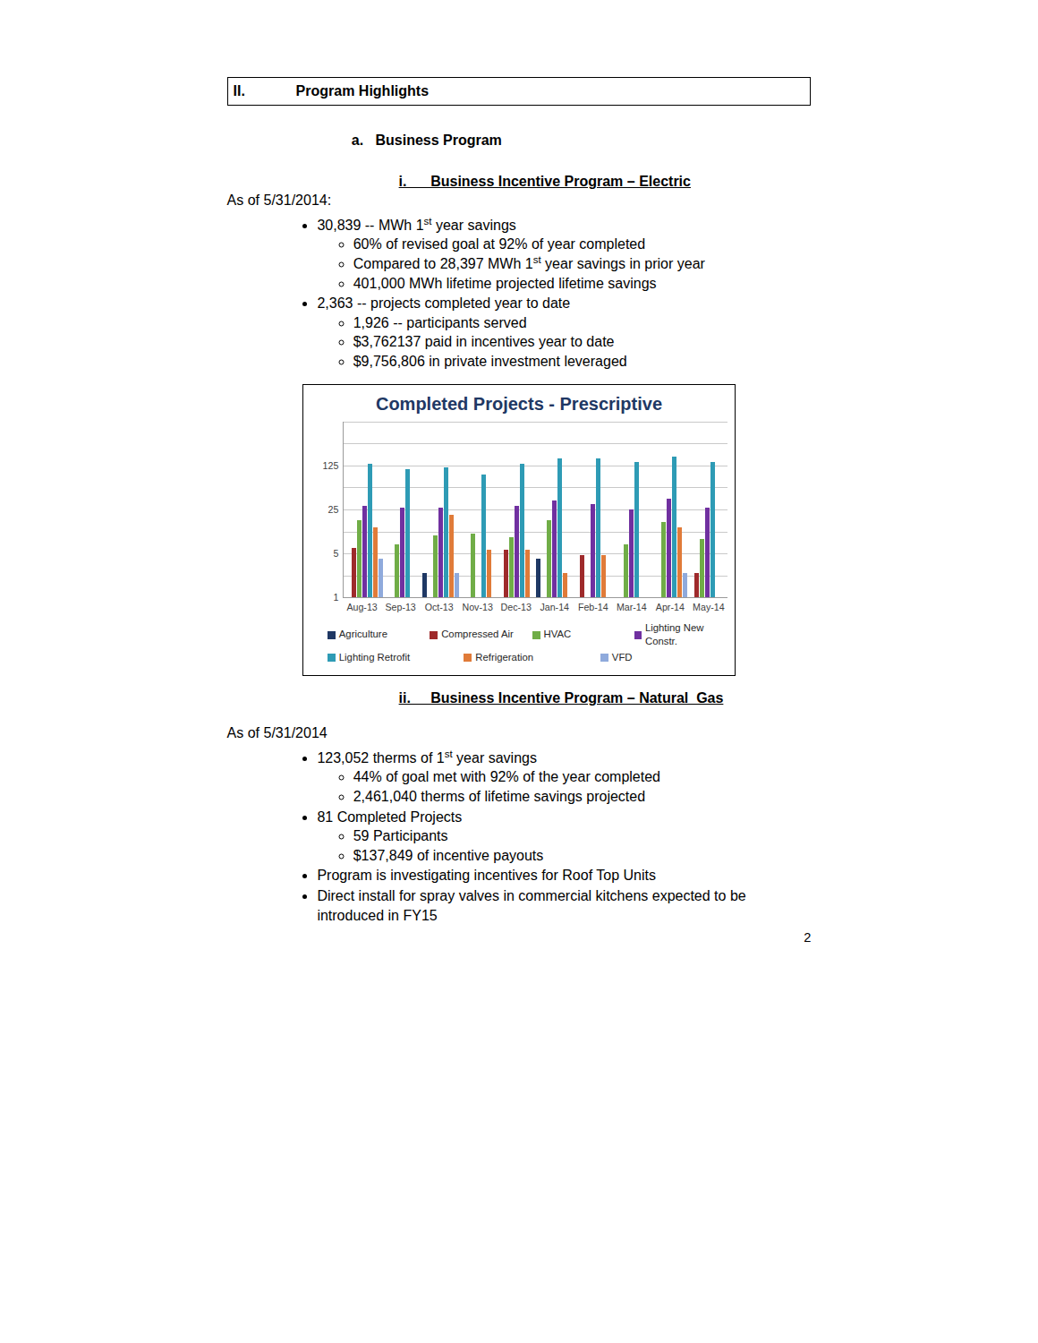II. Program Highlights
a. Business Program
i. Business Incentive Program – Electric
As of 5/31/2014:
30,839 -- MWh 1st year savings
60% of revised goal at 92% of year completed
Compared to 28,397 MWh 1st year savings in prior year
401,000 MWh lifetime projected lifetime savings
2,363 -- projects completed year to date
1,926 -- participants served
$3,762137 paid in incentives year to date
$9,756,806 in private investment leveraged
Completed Projects - Prescriptive
125
25
5
1
Aug-13 Sep-13 Oct-13 Nov-13 Dec-13 Jan-14 Feb-14 Mar-14 Apr-14 May-14
Agriculture
Compressed Air
HVAC
Lighting New Constr.
Lighting Retrofit
Refrigeration
VFD
ii. Business Incentive Program – Natural Gas
As of 5/31/2014
123,052 therms of 1st year savings
44% of goal met with 92% of the year completed
2,461,040 therms of lifetime savings projected
81 Completed Projects
59 Participants
$137,849 of incentive payouts
Program is investigating incentives for Roof Top Units
Direct install for spray valves in commercial kitchens expected to be introduced in FY15
2